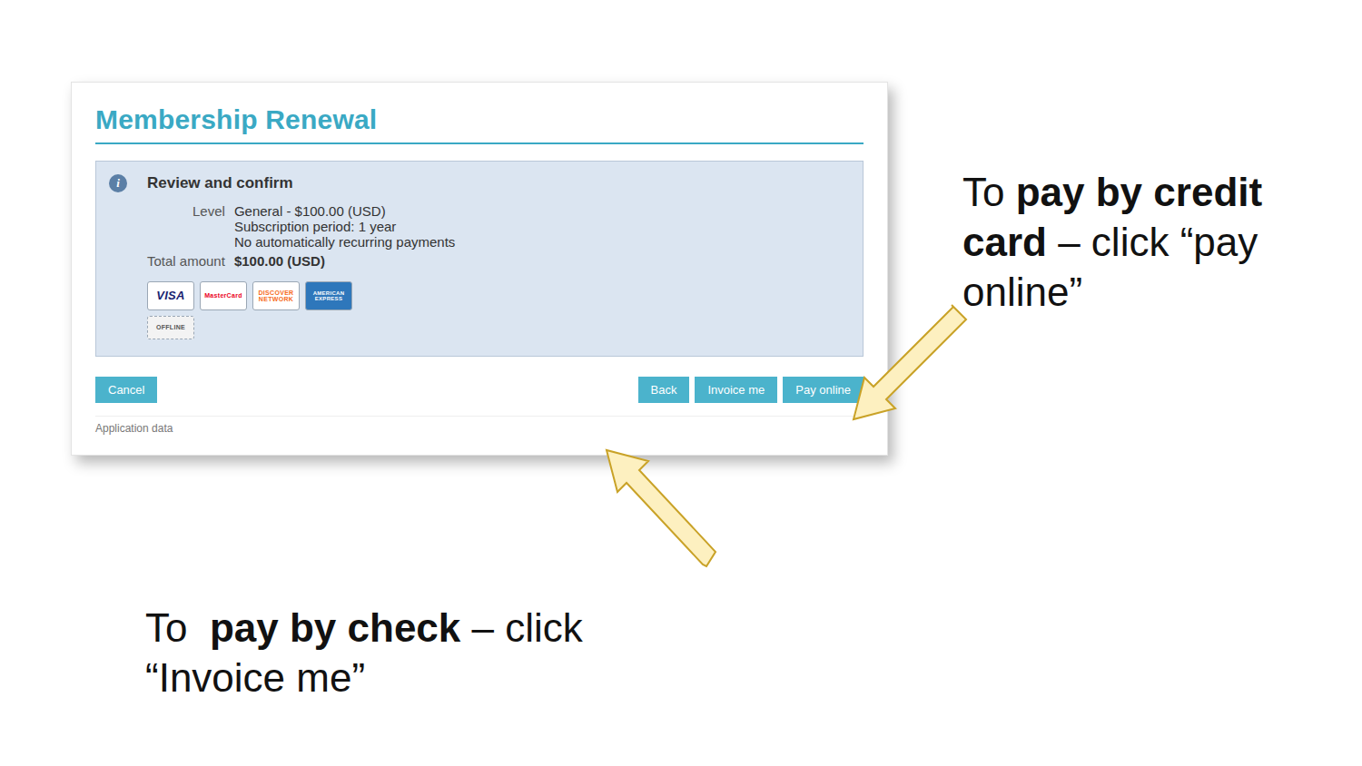Membership Renewal
i
Review and confirm
| Level | General - $100.00 (USD) Subscription period: 1 year No automatically recurring payments |
| Total amount | $100.00 (USD) |
VISA MasterCard DISCOVER
NETWORK AMERICAN
EXPRESS OFFLINE
Cancel
Back Invoice me Pay online
Application data
To pay by credit card – click “pay online”
To pay by check – click “Invoice me”